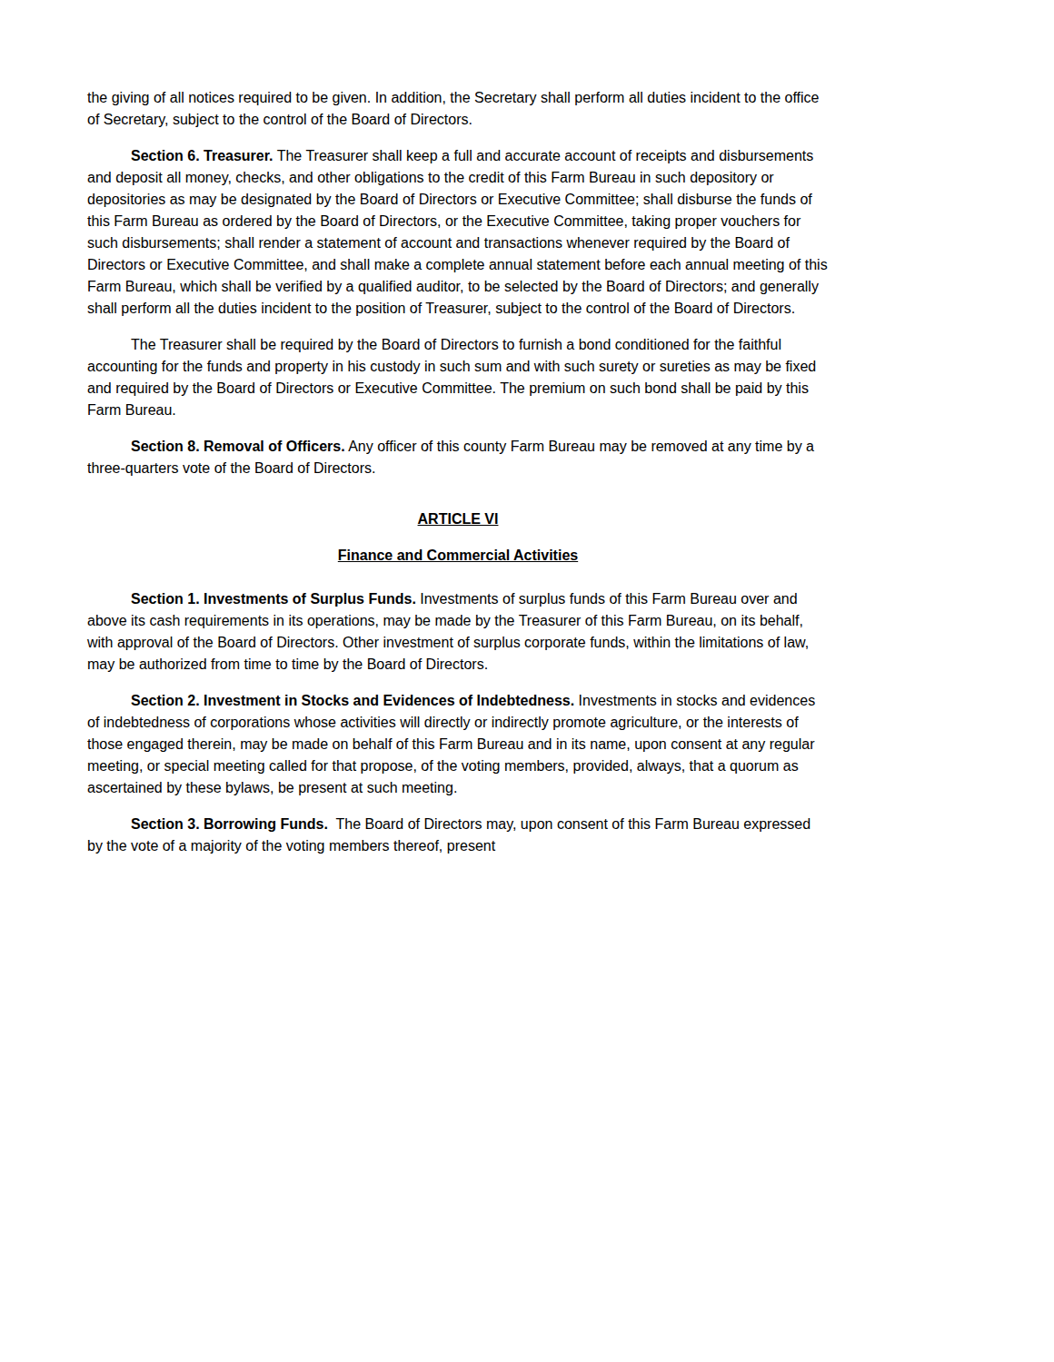the giving of all notices required to be given. In addition, the Secretary shall perform all duties incident to the office of Secretary, subject to the control of the Board of Directors.
Section 6. Treasurer. The Treasurer shall keep a full and accurate account of receipts and disbursements and deposit all money, checks, and other obligations to the credit of this Farm Bureau in such depository or depositories as may be designated by the Board of Directors or Executive Committee; shall disburse the funds of this Farm Bureau as ordered by the Board of Directors, or the Executive Committee, taking proper vouchers for such disbursements; shall render a statement of account and transactions whenever required by the Board of Directors or Executive Committee, and shall make a complete annual statement before each annual meeting of this Farm Bureau, which shall be verified by a qualified auditor, to be selected by the Board of Directors; and generally shall perform all the duties incident to the position of Treasurer, subject to the control of the Board of Directors.
The Treasurer shall be required by the Board of Directors to furnish a bond conditioned for the faithful accounting for the funds and property in his custody in such sum and with such surety or sureties as may be fixed and required by the Board of Directors or Executive Committee. The premium on such bond shall be paid by this Farm Bureau.
Section 8. Removal of Officers. Any officer of this county Farm Bureau may be removed at any time by a three-quarters vote of the Board of Directors.
ARTICLE VI
Finance and Commercial Activities
Section 1. Investments of Surplus Funds. Investments of surplus funds of this Farm Bureau over and above its cash requirements in its operations, may be made by the Treasurer of this Farm Bureau, on its behalf, with approval of the Board of Directors. Other investment of surplus corporate funds, within the limitations of law, may be authorized from time to time by the Board of Directors.
Section 2. Investment in Stocks and Evidences of Indebtedness. Investments in stocks and evidences of indebtedness of corporations whose activities will directly or indirectly promote agriculture, or the interests of those engaged therein, may be made on behalf of this Farm Bureau and in its name, upon consent at any regular meeting, or special meeting called for that propose, of the voting members, provided, always, that a quorum as ascertained by these bylaws, be present at such meeting.
Section 3. Borrowing Funds. The Board of Directors may, upon consent of this Farm Bureau expressed by the vote of a majority of the voting members thereof, present